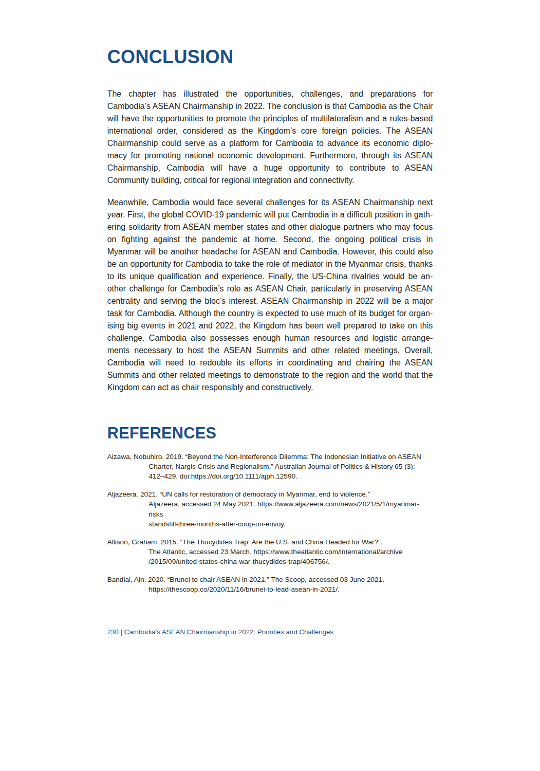CONCLUSION
The chapter has illustrated the opportunities, challenges, and preparations for Cambodia’s ASEAN Chairmanship in 2022. The conclusion is that Cambodia as the Chair will have the opportunities to promote the principles of multilateralism and a rules-based international order, considered as the Kingdom’s core foreign policies. The ASEAN Chairmanship could serve as a platform for Cambodia to advance its economic diplomacy for promoting national economic development. Furthermore, through its ASEAN Chairmanship, Cambodia will have a huge opportunity to contribute to ASEAN Community building, critical for regional integration and connectivity.
Meanwhile, Cambodia would face several challenges for its ASEAN Chairmanship next year. First, the global COVID-19 pandemic will put Cambodia in a difficult position in gathering solidarity from ASEAN member states and other dialogue partners who may focus on fighting against the pandemic at home. Second, the ongoing political crisis in Myanmar will be another headache for ASEAN and Cambodia. However, this could also be an opportunity for Cambodia to take the role of mediator in the Myanmar crisis, thanks to its unique qualification and experience. Finally, the US-China rivalries would be another challenge for Cambodia’s role as ASEAN Chair, particularly in preserving ASEAN centrality and serving the bloc’s interest. ASEAN Chairmanship in 2022 will be a major task for Cambodia. Although the country is expected to use much of its budget for organising big events in 2021 and 2022, the Kingdom has been well prepared to take on this challenge. Cambodia also possesses enough human resources and logistic arrangements necessary to host the ASEAN Summits and other related meetings. Overall, Cambodia will need to redouble its efforts in coordinating and chairing the ASEAN Summits and other related meetings to demonstrate to the region and the world that the Kingdom can act as chair responsibly and constructively.
REFERENCES
Aizawa, Nobuhiro. 2019. “Beyond the Non-Interference Dilemma: The Indonesian Initiative on ASEANCharter, Nargis Crisis and Regionalism.” Australian Journal of Politics & History 65 (3): 412–429. doi:https://doi.org/10.1111/ajph.12590.
Aljazeera. 2021. “UN calls for restoration of democracy in Myanmar, end to violence.”Aljazeera, accessed 24 May 2021. https://www.aljazeera.com/news/2021/5/1/myanmar-risks standstill-three-months-after-coup-un-envoy.
Allison, Graham. 2015. “The Thucydides Trap: Are the U.S. and China Headed for War?”.The Atlantic, accessed 23 March. https://www.theatlantic.com/international/archive/2015/09/united-states-china-war-thucydides-trap/406756/.
Bandial, Ain. 2020. “Brunei to chair ASEAN in 2021.” The Scoop, accessed 03 June 2021.https://thescoop.co/2020/11/16/brunei-to-lead-asean-in-2021/.
230 | Cambodia’s ASEAN Chairmanship in 2022: Priorities and Challenges